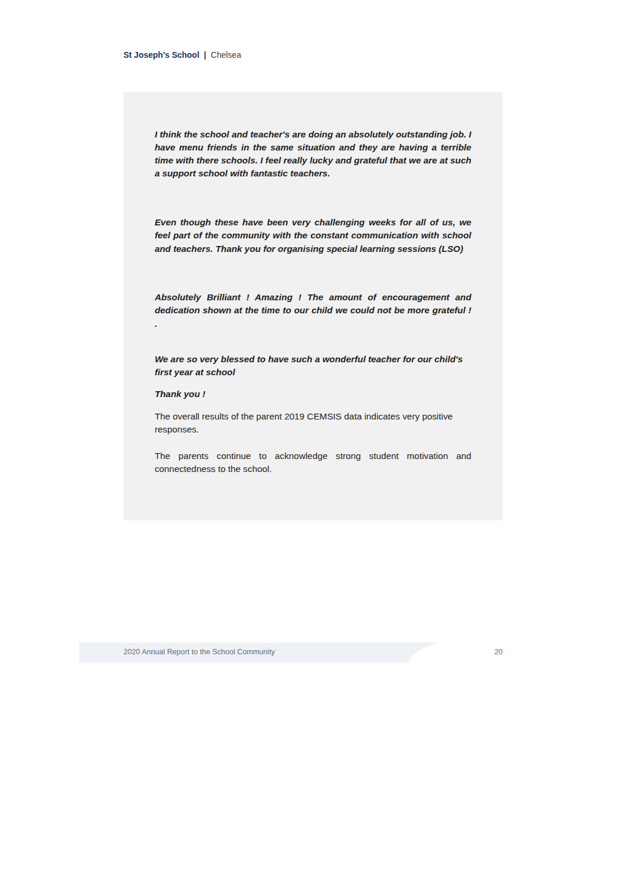St Joseph's School | Chelsea
I think the school and teacher's are doing an absolutely outstanding job. I have menu friends in the same situation and they are having a terrible time with there schools. I feel really lucky and grateful that we are at such a support school with fantastic teachers.
Even though these have been very challenging weeks for all of us, we feel part of the community with the constant communication with school and teachers. Thank you for organising special learning sessions (LSO)
Absolutely Brilliant ! Amazing ! The amount of encouragement and dedication shown at the time to our child we could not be more grateful ! .
We are so very blessed to have such a wonderful teacher for our child's first year at school
Thank you !
The overall results of the parent 2019 CEMSIS data indicates very positive responses.
The parents continue to acknowledge strong student motivation and connectedness to the school.
2020 Annual Report to the School Community
20